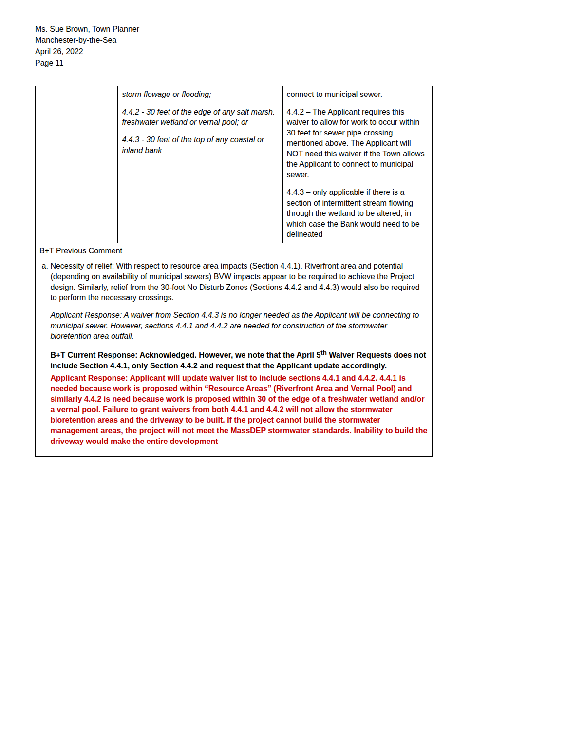Ms. Sue Brown, Town Planner
Manchester-by-the-Sea
April 26, 2022
Page 11
| | storm flowage or flooding; 4.4.2 - 30 feet of the edge of any salt marsh, freshwater wetland or vernal pool; or 4.4.3 - 30 feet of the top of any coastal or inland bank | connect to municipal sewer. 4.4.2 – The Applicant requires this waiver to allow for work to occur within 30 feet for sewer pipe crossing mentioned above. The Applicant will NOT need this waiver if the Town allows the Applicant to connect to municipal sewer. 4.4.3 – only applicable if there is a section of intermittent stream flowing through the wetland to be altered, in which case the Bank would need to be delineated |
| B+T Previous Comment Necessity of relief: With respect to resource area impacts (Section 4.4.1), Riverfront area and potential (depending on availability of municipal sewers) BVW impacts appear to be required to achieve the Project design. Similarly, relief from the 30-foot No Disturb Zones (Sections 4.4.2 and 4.4.3) would also be required to perform the necessary crossings. Applicant Response: A waiver from Section 4.4.3 is no longer needed as the Applicant will be connecting to municipal sewer. However, sections 4.4.1 and 4.4.2 are needed for construction of the stormwater bioretention area outfall. B+T Current Response: Acknowledged. However, we note that the April 5 th Waiver Requests does not include Section 4.4.1, only Section 4.4.2 and request that the Applicant update accordingly. Applicant Response: Applicant will update waiver list to include sections 4.4.1 and 4.4.2. 4.4.1 is needed because work is proposed within “Resource Areas” (Riverfront Area and Vernal Pool) and similarly 4.4.2 is need because work is proposed within 30 of the edge of a freshwater wetland and/or a vernal pool. Failure to grant waivers from both 4.4.1 and 4.4.2 will not allow the stormwater bioretention areas and the driveway to be built. If the project cannot build the stormwater management areas, the project will not meet the MassDEP stormwater standards. Inability to build the driveway would make the entire development |